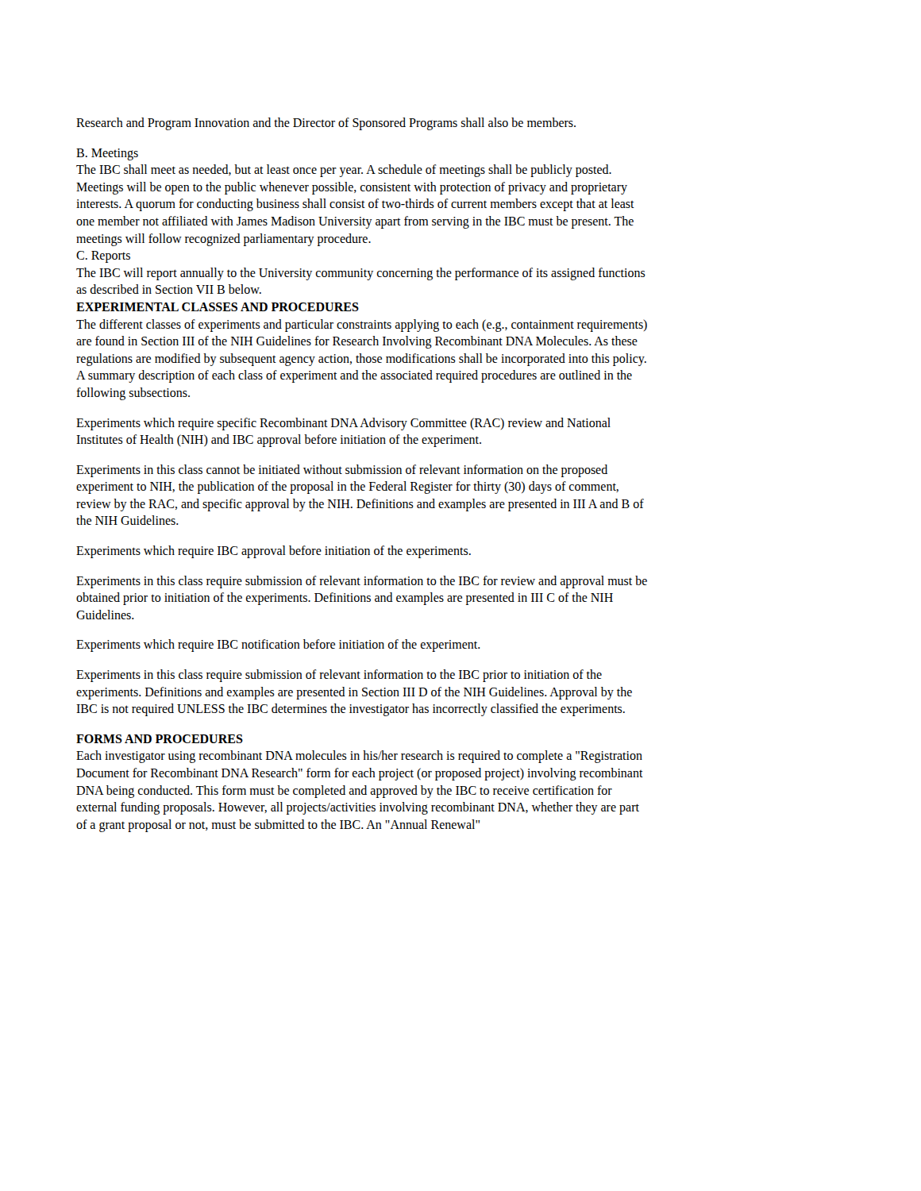Research and Program Innovation and the Director of Sponsored Programs shall also be members.
B. Meetings
The IBC shall meet as needed, but at least once per year. A schedule of meetings shall be publicly posted. Meetings will be open to the public whenever possible, consistent with protection of privacy and proprietary interests. A quorum for conducting business shall consist of two-thirds of current members except that at least one member not affiliated with James Madison University apart from serving in the IBC must be present. The meetings will follow recognized parliamentary procedure.
C. Reports
The IBC will report annually to the University community concerning the performance of its assigned functions as described in Section VII B below.
Experimental Classes and Procedures
The different classes of experiments and particular constraints applying to each (e.g., containment requirements) are found in Section III of the NIH Guidelines for Research Involving Recombinant DNA Molecules. As these regulations are modified by subsequent agency action, those modifications shall be incorporated into this policy. A summary description of each class of experiment and the associated required procedures are outlined in the following subsections.
Experiments which require specific Recombinant DNA Advisory Committee (RAC) review and National Institutes of Health (NIH) and IBC approval before initiation of the experiment.
Experiments in this class cannot be initiated without submission of relevant information on the proposed experiment to NIH, the publication of the proposal in the Federal Register for thirty (30) days of comment, review by the RAC, and specific approval by the NIH. Definitions and examples are presented in III A and B of the NIH Guidelines.
Experiments which require IBC approval before initiation of the experiments.
Experiments in this class require submission of relevant information to the IBC for review and approval must be obtained prior to initiation of the experiments. Definitions and examples are presented in III C of the NIH Guidelines.
Experiments which require IBC notification before initiation of the experiment.
Experiments in this class require submission of relevant information to the IBC prior to initiation of the experiments. Definitions and examples are presented in Section III D of the NIH Guidelines. Approval by the IBC is not required UNLESS the IBC determines the investigator has incorrectly classified the experiments.
Forms and Procedures
Each investigator using recombinant DNA molecules in his/her research is required to complete a "Registration Document for Recombinant DNA Research" form for each project (or proposed project) involving recombinant DNA being conducted. This form must be completed and approved by the IBC to receive certification for external funding proposals. However, all projects/activities involving recombinant DNA, whether they are part of a grant proposal or not, must be submitted to the IBC. An "Annual Renewal"